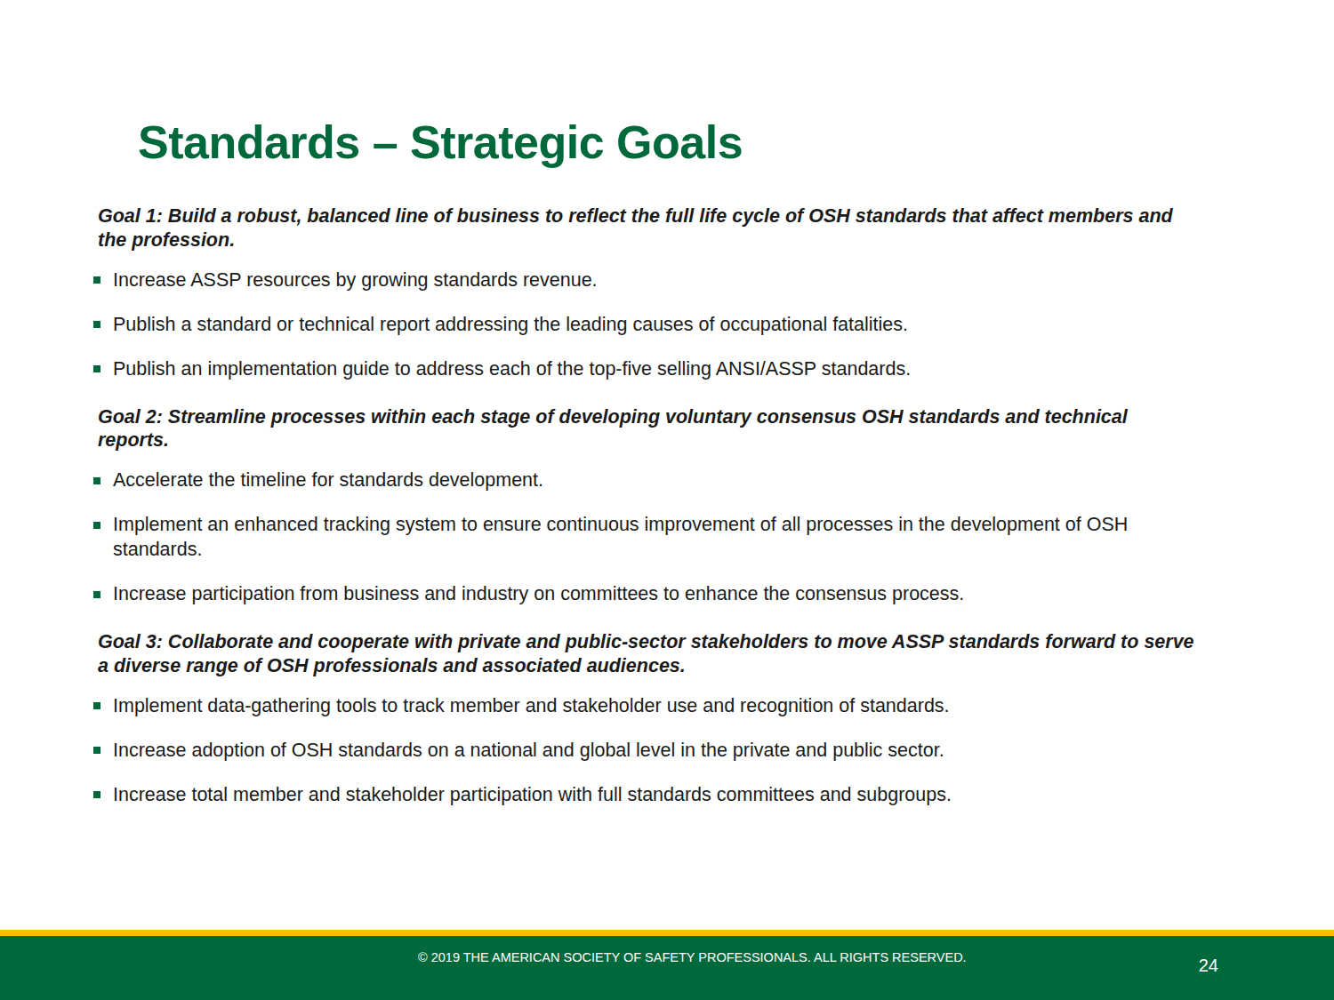Standards – Strategic Goals
Goal 1: Build a robust, balanced line of business to reflect the full life cycle of OSH standards that affect members and the profession.
Increase ASSP resources by growing standards revenue.
Publish a standard or technical report addressing the leading causes of occupational fatalities.
Publish an implementation guide to address each of the top-five selling ANSI/ASSP standards.
Goal 2: Streamline processes within each stage of developing voluntary consensus OSH standards and technical reports.
Accelerate the timeline for standards development.
Implement an enhanced tracking system to ensure continuous improvement of all processes in the development of OSH standards.
Increase participation from business and industry on committees to enhance the consensus process.
Goal 3: Collaborate and cooperate with private and public-sector stakeholders to move ASSP standards forward to serve a diverse range of OSH professionals and associated audiences.
Implement data-gathering tools to track member and stakeholder use and recognition of standards.
Increase adoption of OSH standards on a national and global level in the private and public sector.
Increase total member and stakeholder participation with full standards committees and subgroups.
© 2019 THE AMERICAN SOCIETY OF SAFETY PROFESSIONALS. ALL RIGHTS RESERVED.
24